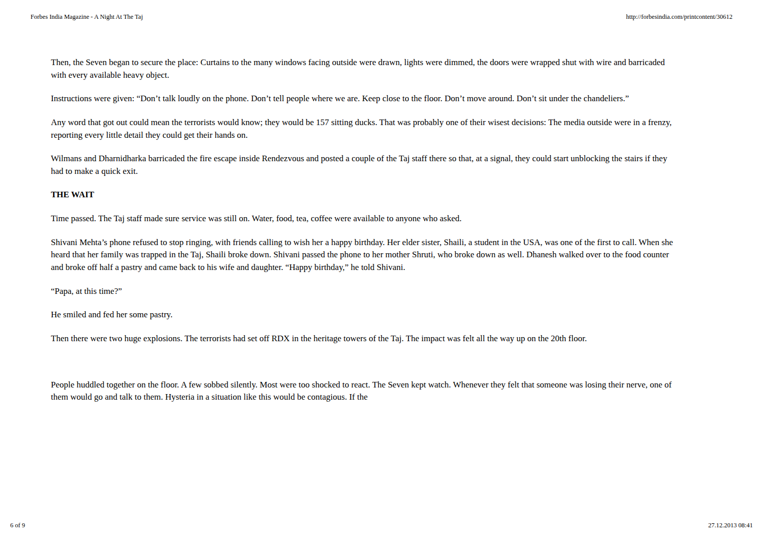Forbes India Magazine - A Night At The Taj
http://forbesindia.com/printcontent/30612
Then, the Seven began to secure the place: Curtains to the many windows facing outside were drawn, lights were dimmed, the doors were wrapped shut with wire and barricaded with every available heavy object.
Instructions were given: “Don’t talk loudly on the phone. Don’t tell people where we are. Keep close to the floor. Don’t move around. Don’t sit under the chandeliers.”
Any word that got out could mean the terrorists would know; they would be 157 sitting ducks. That was probably one of their wisest decisions: The media outside were in a frenzy, reporting every little detail they could get their hands on.
Wilmans and Dharnidharka barricaded the fire escape inside Rendezvous and posted a couple of the Taj staff there so that, at a signal, they could start unblocking the stairs if they had to make a quick exit.
THE WAIT
Time passed. The Taj staff made sure service was still on. Water, food, tea, coffee were available to anyone who asked.
Shivani Mehta’s phone refused to stop ringing, with friends calling to wish her a happy birthday. Her elder sister, Shaili, a student in the USA, was one of the first to call. When she heard that her family was trapped in the Taj, Shaili broke down. Shivani passed the phone to her mother Shruti, who broke down as well. Dhanesh walked over to the food counter and broke off half a pastry and came back to his wife and daughter. “Happy birthday,” he told Shivani.
“Papa, at this time?”
He smiled and fed her some pastry.
Then there were two huge explosions. The terrorists had set off RDX in the heritage towers of the Taj. The impact was felt all the way up on the 20th floor.
People huddled together on the floor. A few sobbed silently. Most were too shocked to react. The Seven kept watch. Whenever they felt that someone was losing their nerve, one of them would go and talk to them. Hysteria in a situation like this would be contagious. If the
6 of 9
27.12.2013 08:41